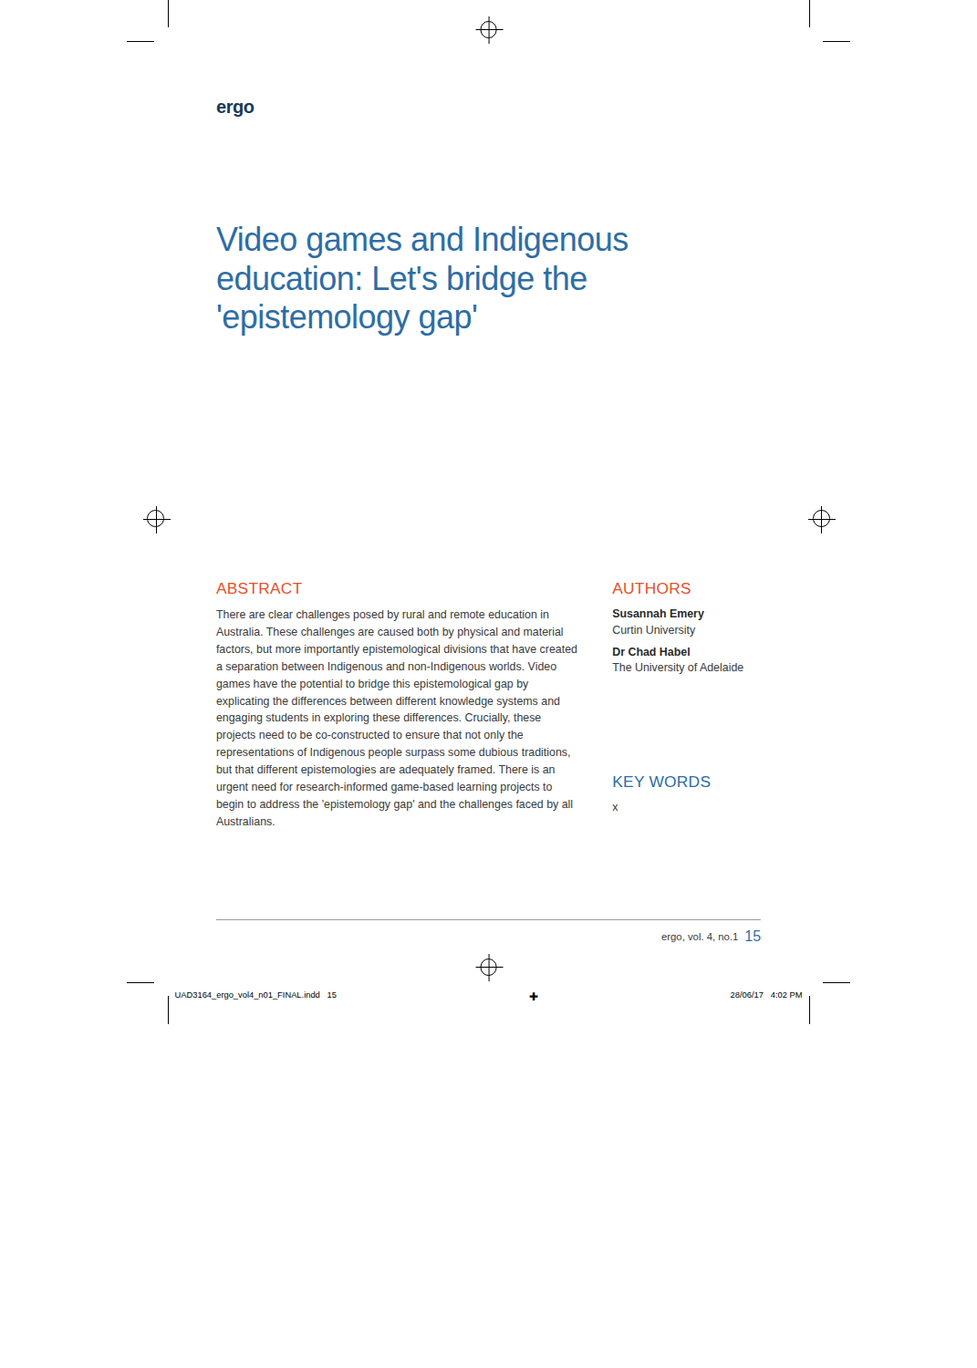ergo
Video games and Indigenous education: Let's bridge the 'epistemology gap'
ABSTRACT
There are clear challenges posed by rural and remote education in Australia. These challenges are caused both by physical and material factors, but more importantly epistemological divisions that have created a separation between Indigenous and non-Indigenous worlds. Video games have the potential to bridge this epistemological gap by explicating the differences between different knowledge systems and engaging students in exploring these differences. Crucially, these projects need to be co-constructed to ensure that not only the representations of Indigenous people surpass some dubious traditions, but that different epistemologies are adequately framed. There is an urgent need for research-informed game-based learning projects to begin to address the 'epistemology gap' and the challenges faced by all Australians.
AUTHORS
Susannah Emery
Curtin University
Dr Chad Habel
The University of Adelaide
KEY WORDS
x
ergo, vol. 4, no.1 15
UAD3164_ergo_vol4_n01_FINAL.indd 15 ✚ 28/06/17 4:02 PM